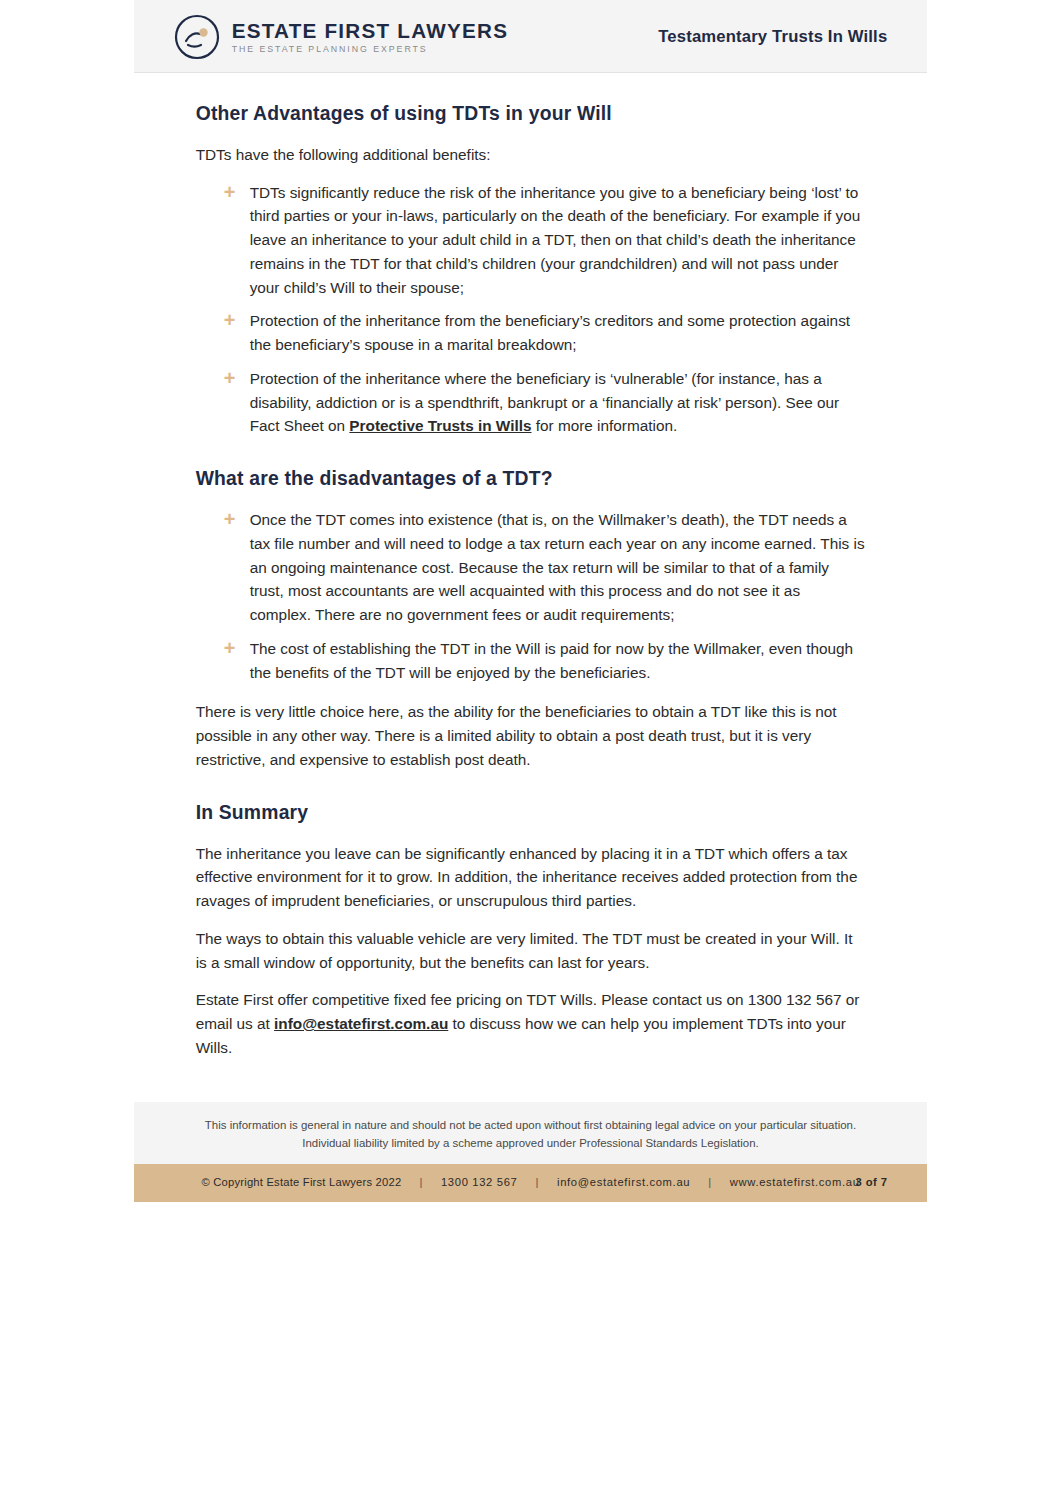ESTATE FIRST LAWYERS
THE ESTATE PLANNING EXPERTS
Testamentary Trusts In Wills
Other Advantages of using TDTs in your Will
TDTs have the following additional benefits:
TDTs significantly reduce the risk of the inheritance you give to a beneficiary being ‘lost’ to third parties or your in-laws, particularly on the death of the beneficiary. For example if you leave an inheritance to your adult child in a TDT, then on that child’s death the inheritance remains in the TDT for that child’s children (your grandchildren) and will not pass under your child’s Will to their spouse;
Protection of the inheritance from the beneficiary’s creditors and some protection against the beneficiary’s spouse in a marital breakdown;
Protection of the inheritance where the beneficiary is ‘vulnerable’ (for instance, has a disability, addiction or is a spendthrift, bankrupt or a ‘financially at risk’ person). See our Fact Sheet on Protective Trusts in Wills for more information.
What are the disadvantages of a TDT?
Once the TDT comes into existence (that is, on the Willmaker’s death), the TDT needs a tax file number and will need to lodge a tax return each year on any income earned. This is an ongoing maintenance cost. Because the tax return will be similar to that of a family trust, most accountants are well acquainted with this process and do not see it as complex. There are no government fees or audit requirements;
The cost of establishing the TDT in the Will is paid for now by the Willmaker, even though the benefits of the TDT will be enjoyed by the beneficiaries.
There is very little choice here, as the ability for the beneficiaries to obtain a TDT like this is not possible in any other way. There is a limited ability to obtain a post death trust, but it is very restrictive, and expensive to establish post death.
In Summary
The inheritance you leave can be significantly enhanced by placing it in a TDT which offers a tax effective environment for it to grow. In addition, the inheritance receives added protection from the ravages of imprudent beneficiaries, or unscrupulous third parties.
The ways to obtain this valuable vehicle are very limited. The TDT must be created in your Will. It is a small window of opportunity, but the benefits can last for years.
Estate First offer competitive fixed fee pricing on TDT Wills. Please contact us on 1300 132 567 or email us at info@estatefirst.com.au to discuss how we can help you implement TDTs into your Wills.
This information is general in nature and should not be acted upon without first obtaining legal advice on your particular situation.
Individual liability limited by a scheme approved under Professional Standards Legislation.
© Copyright Estate First Lawyers 2022 | 1300 132 567 | info@estatefirst.com.au | www.estatefirst.com.au 3 of 7